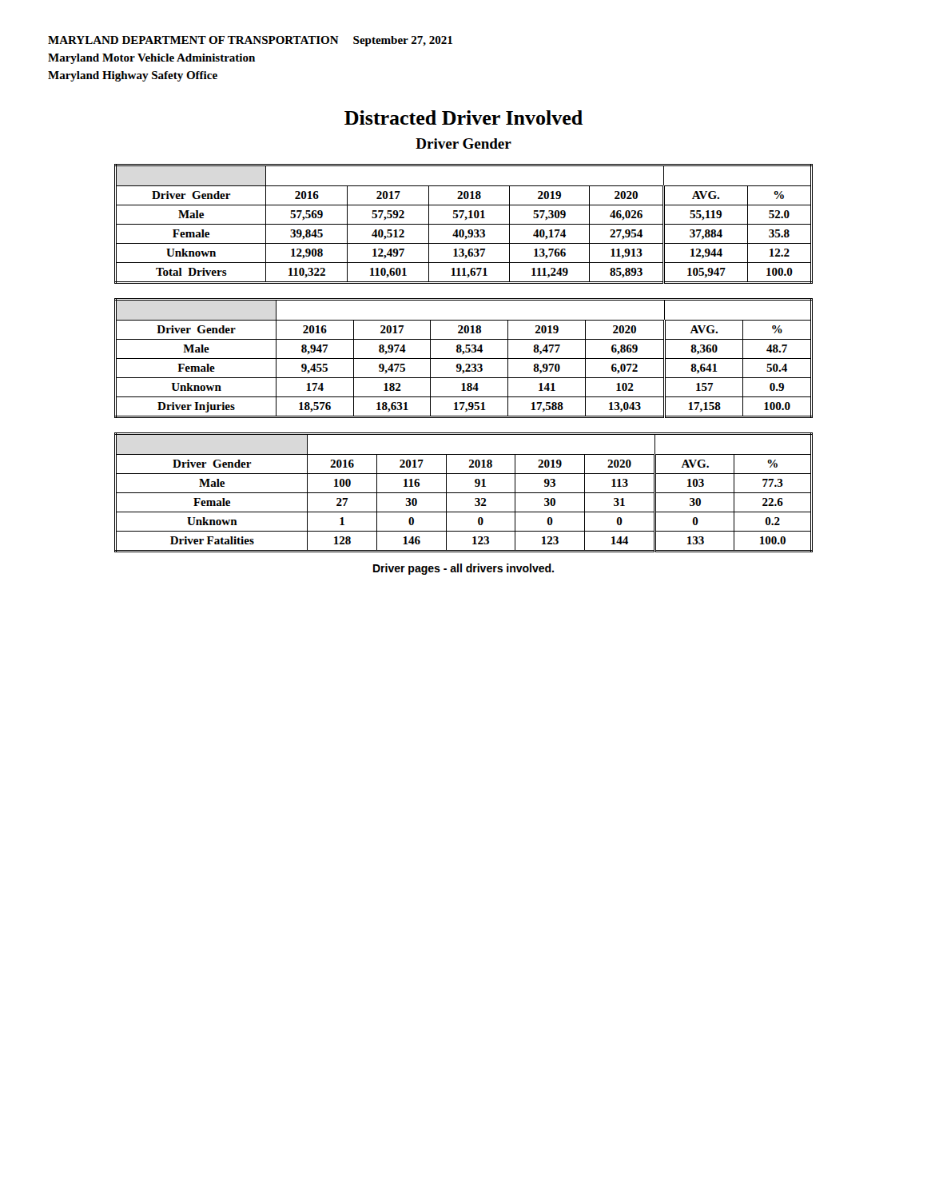MARYLAND DEPARTMENT OF TRANSPORTATIONSeptember 27, 2021
Maryland Motor Vehicle Administration
Maryland Highway Safety Office
Distracted Driver Involved
Driver Gender
| Driver Gender | 2016 | 2017 | 2018 | 2019 | 2020 | AVG. | % |
| Male | 57,569 | 57,592 | 57,101 | 57,309 | 46,026 | 55,119 | 52.0 |
| Female | 39,845 | 40,512 | 40,933 | 40,174 | 27,954 | 37,884 | 35.8 |
| Unknown | 12,908 | 12,497 | 13,637 | 13,766 | 11,913 | 12,944 | 12.2 |
| Total Drivers | 110,322 | 110,601 | 111,671 | 111,249 | 85,893 | 105,947 | 100.0 |
| Driver Gender | 2016 | 2017 | 2018 | 2019 | 2020 | AVG. | % |
| Male | 8,947 | 8,974 | 8,534 | 8,477 | 6,869 | 8,360 | 48.7 |
| Female | 9,455 | 9,475 | 9,233 | 8,970 | 6,072 | 8,641 | 50.4 |
| Unknown | 174 | 182 | 184 | 141 | 102 | 157 | 0.9 |
| Driver Injuries | 18,576 | 18,631 | 17,951 | 17,588 | 13,043 | 17,158 | 100.0 |
| Driver Gender | 2016 | 2017 | 2018 | 2019 | 2020 | AVG. | % |
| Male | 100 | 116 | 91 | 93 | 113 | 103 | 77.3 |
| Female | 27 | 30 | 32 | 30 | 31 | 30 | 22.6 |
| Unknown | 1 | 0 | 0 | 0 | 0 | 0 | 0.2 |
| Driver Fatalities | 128 | 146 | 123 | 123 | 144 | 133 | 100.0 |
Driver pages - all drivers involved.